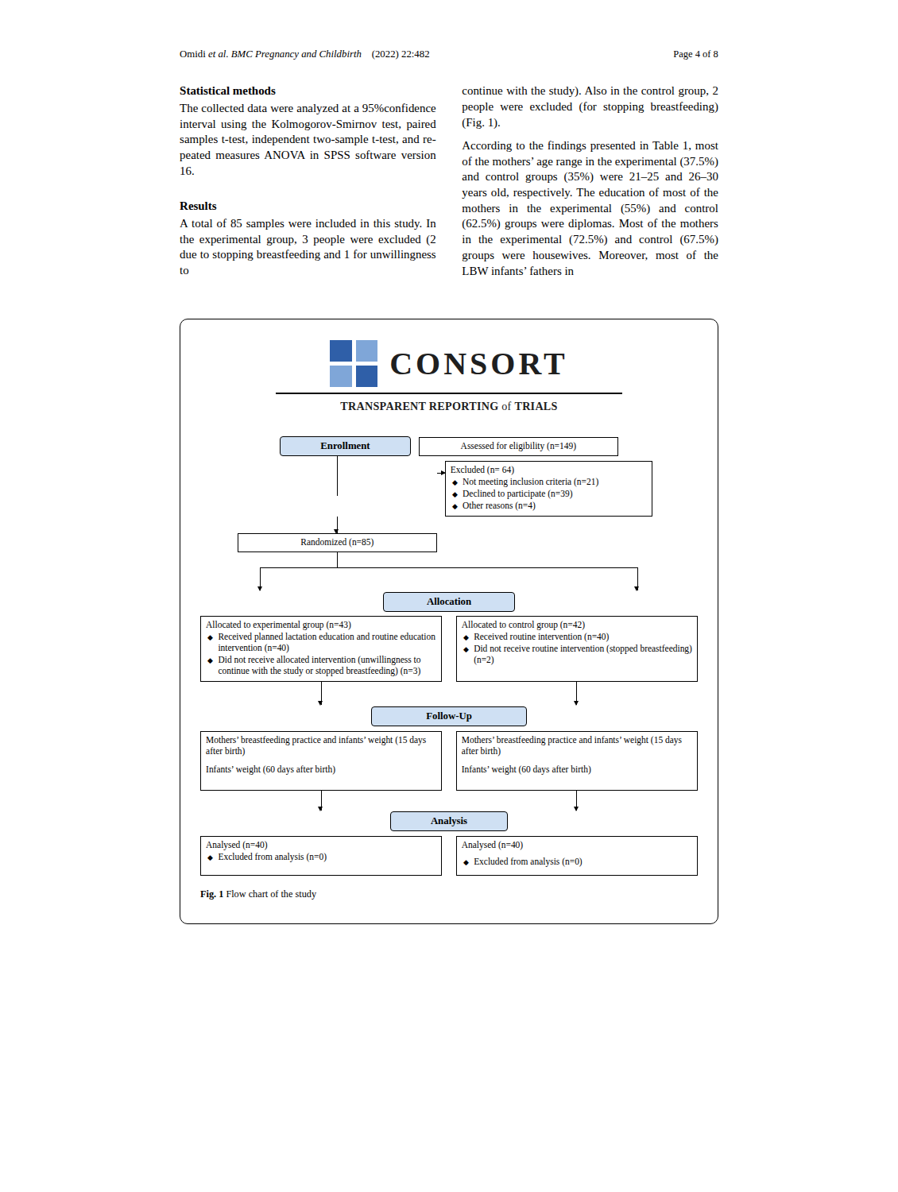Omidi et al. BMC Pregnancy and Childbirth (2022) 22:482
Page 4 of 8
Statistical methods
The collected data were analyzed at a 95%confidence interval using the Kolmogorov-Smirnov test, paired samples t-test, independent two-sample t-test, and repeated measures ANOVA in SPSS software version 16.
Results
A total of 85 samples were included in this study. In the experimental group, 3 people were excluded (2 due to stopping breastfeeding and 1 for unwillingness to
continue with the study). Also in the control group, 2 people were excluded (for stopping breastfeeding) (Fig. 1).
According to the findings presented in Table 1, most of the mothers’ age range in the experimental (37.5%) and control groups (35%) were 21–25 and 26–30 years old, respectively. The education of most of the mothers in the experimental (55%) and control (62.5%) groups were diplomas. Most of the mothers in the experimental (72.5%) and control (67.5%) groups were housewives. Moreover, most of the LBW infants’ fathers in
CONSORT
TRANSPARENT REPORTING of TRIALS
Enrollment
Assessed for eligibility (n=149)
Excluded (n= 64)
Not meeting inclusion criteria (n=21)
Declined to participate (n=39)
Other reasons (n=4)
Randomized (n=85)
Allocation
Allocated to experimental group (n=43)
Received planned lactation education and routine education intervention (n=40)
Did not receive allocated intervention (unwillingness to continue with the study or stopped breastfeeding) (n=3)
Allocated to control group (n=42)
Received routine intervention (n=40)
Did not receive routine intervention (stopped breastfeeding) (n=2)
Follow-Up
Mothers’ breastfeeding practice and infants’ weight (15 days after birth)
Infants’ weight (60 days after birth)
Mothers’ breastfeeding practice and infants’ weight (15 days after birth)
Infants’ weight (60 days after birth)
Analysis
Analysed (n=40)
Excluded from analysis (n=0)
Analysed (n=40)
Excluded from analysis (n=0)
Fig. 1 Flow chart of the study